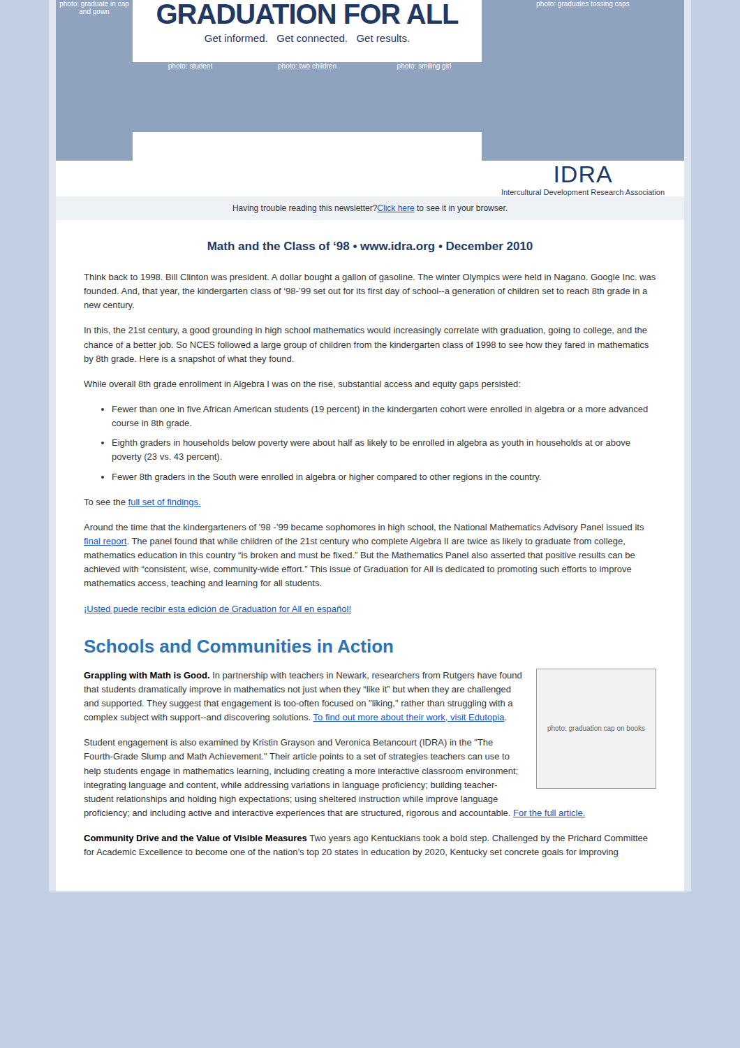| photo: graduate in cap and gown | GRADUATION FOR ALL Get informed. Get connected. Get results. | photo: graduates tossing caps |
| / photo: student / photo: two children / photo: smiling girl / |
| | IDRA Intercultural Development Research Association |
Having trouble reading this newsletter?Click here to see it in your browser.
Math and the Class of ‘98 • www.idra.org • December 2010
Think back to 1998. Bill Clinton was president. A dollar bought a gallon of gasoline. The winter Olympics were held in Nagano. Google Inc. was founded. And, that year, the kindergarten class of ‘98-’99 set out for its first day of school--a generation of children set to reach 8th grade in a new century.
In this, the 21st century, a good grounding in high school mathematics would increasingly correlate with graduation, going to college, and the chance of a better job. So NCES followed a large group of children from the kindergarten class of 1998 to see how they fared in mathematics by 8th grade. Here is a snapshot of what they found.
While overall 8th grade enrollment in Algebra I was on the rise, substantial access and equity gaps persisted:
Fewer than one in five African American students (19 percent) in the kindergarten cohort were enrolled in algebra or a more advanced course in 8th grade.
Eighth graders in households below poverty were about half as likely to be enrolled in algebra as youth in households at or above poverty (23 vs. 43 percent).
Fewer 8th graders in the South were enrolled in algebra or higher compared to other regions in the country.
To see the full set of findings.
Around the time that the kindergarteners of '98 -’99 became sophomores in high school, the National Mathematics Advisory Panel issued its final report. The panel found that while children of the 21st century who complete Algebra II are twice as likely to graduate from college, mathematics education in this country “is broken and must be fixed.” But the Mathematics Panel also asserted that positive results can be achieved with “consistent, wise, community-wide effort.” This issue of Graduation for All is dedicated to promoting such efforts to improve mathematics access, teaching and learning for all students.
¡Usted puede recibir esta edición de Graduation for All en español!
Schools and Communities in Action
photo: graduation cap on books
Grappling with Math is Good. In partnership with teachers in Newark, researchers from Rutgers have found that students dramatically improve in mathematics not just when they “like it” but when they are challenged and supported. They suggest that engagement is too-often focused on "liking," rather than struggling with a complex subject with support--and discovering solutions. To find out more about their work, visit Edutopia.
Student engagement is also examined by Kristin Grayson and Veronica Betancourt (IDRA) in the "The Fourth-Grade Slump and Math Achievement." Their article points to a set of strategies teachers can use to help students engage in mathematics learning, including creating a more interactive classroom environment; integrating language and content, while addressing variations in language proficiency; building teacher-student relationships and holding high expectations; using sheltered instruction while improve language proficiency; and including active and interactive experiences that are structured, rigorous and accountable. For the full article.
Community Drive and the Value of Visible Measures Two years ago Kentuckians took a bold step. Challenged by the Prichard Committee for Academic Excellence to become one of the nation’s top 20 states in education by 2020, Kentucky set concrete goals for improving